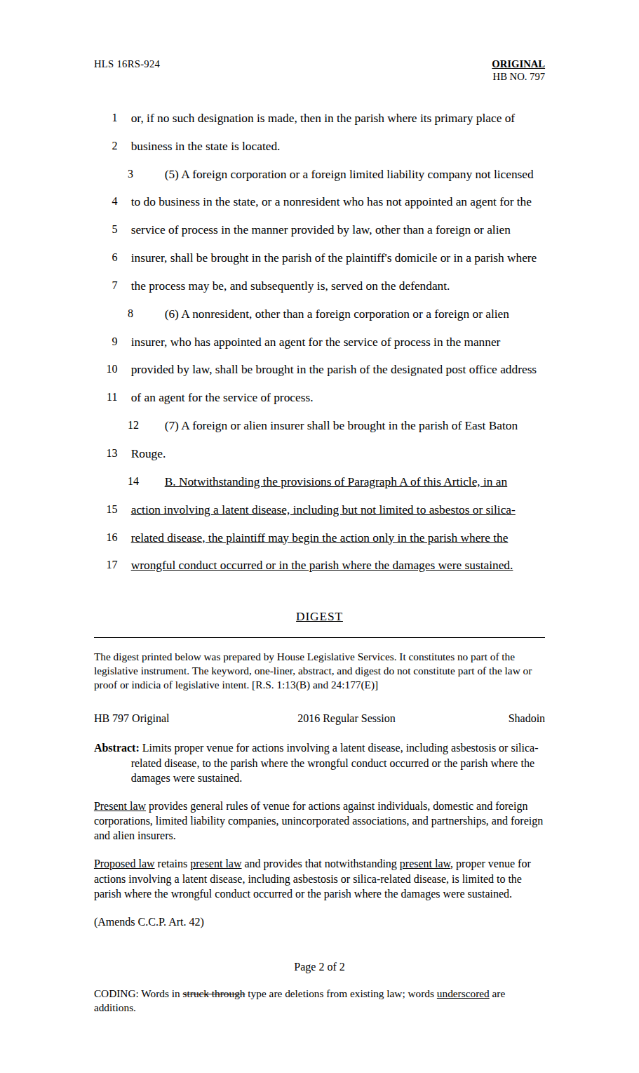HLS 16RS-924
ORIGINAL HB NO. 797
or, if no such designation is made, then in the parish where its primary place of
business in the state is located.
(5) A foreign corporation or a foreign limited liability company not licensed
to do business in the state, or a nonresident who has not appointed an agent for the
service of process in the manner provided by law, other than a foreign or alien
insurer, shall be brought in the parish of the plaintiff's domicile or in a parish where
the process may be, and subsequently is, served on the defendant.
(6) A nonresident, other than a foreign corporation or a foreign or alien
insurer, who has appointed an agent for the service of process in the manner
provided by law, shall be brought in the parish of the designated post office address
of an agent for the service of process.
(7) A foreign or alien insurer shall be brought in the parish of East Baton
Rouge.
B. Notwithstanding the provisions of Paragraph A of this Article, in an
action involving a latent disease, including but not limited to asbestos or silica-
related disease, the plaintiff may begin the action only in the parish where the
wrongful conduct occurred or in the parish where the damages were sustained.
DIGEST
The digest printed below was prepared by House Legislative Services. It constitutes no part of the legislative instrument. The keyword, one-liner, abstract, and digest do not constitute part of the law or proof or indicia of legislative intent. [R.S. 1:13(B) and 24:177(E)]
HB 797 Original
2016 Regular Session
Shadoin
Abstract: Limits proper venue for actions involving a latent disease, including asbestosis or silica-related disease, to the parish where the wrongful conduct occurred or the parish where the damages were sustained.
Present law provides general rules of venue for actions against individuals, domestic and foreign corporations, limited liability companies, unincorporated associations, and partnerships, and foreign and alien insurers.
Proposed law retains present law and provides that notwithstanding present law, proper venue for actions involving a latent disease, including asbestosis or silica-related disease, is limited to the parish where the wrongful conduct occurred or the parish where the damages were sustained.
(Amends C.C.P. Art. 42)
Page 2 of 2
CODING: Words in struck through type are deletions from existing law; words underscored are additions.